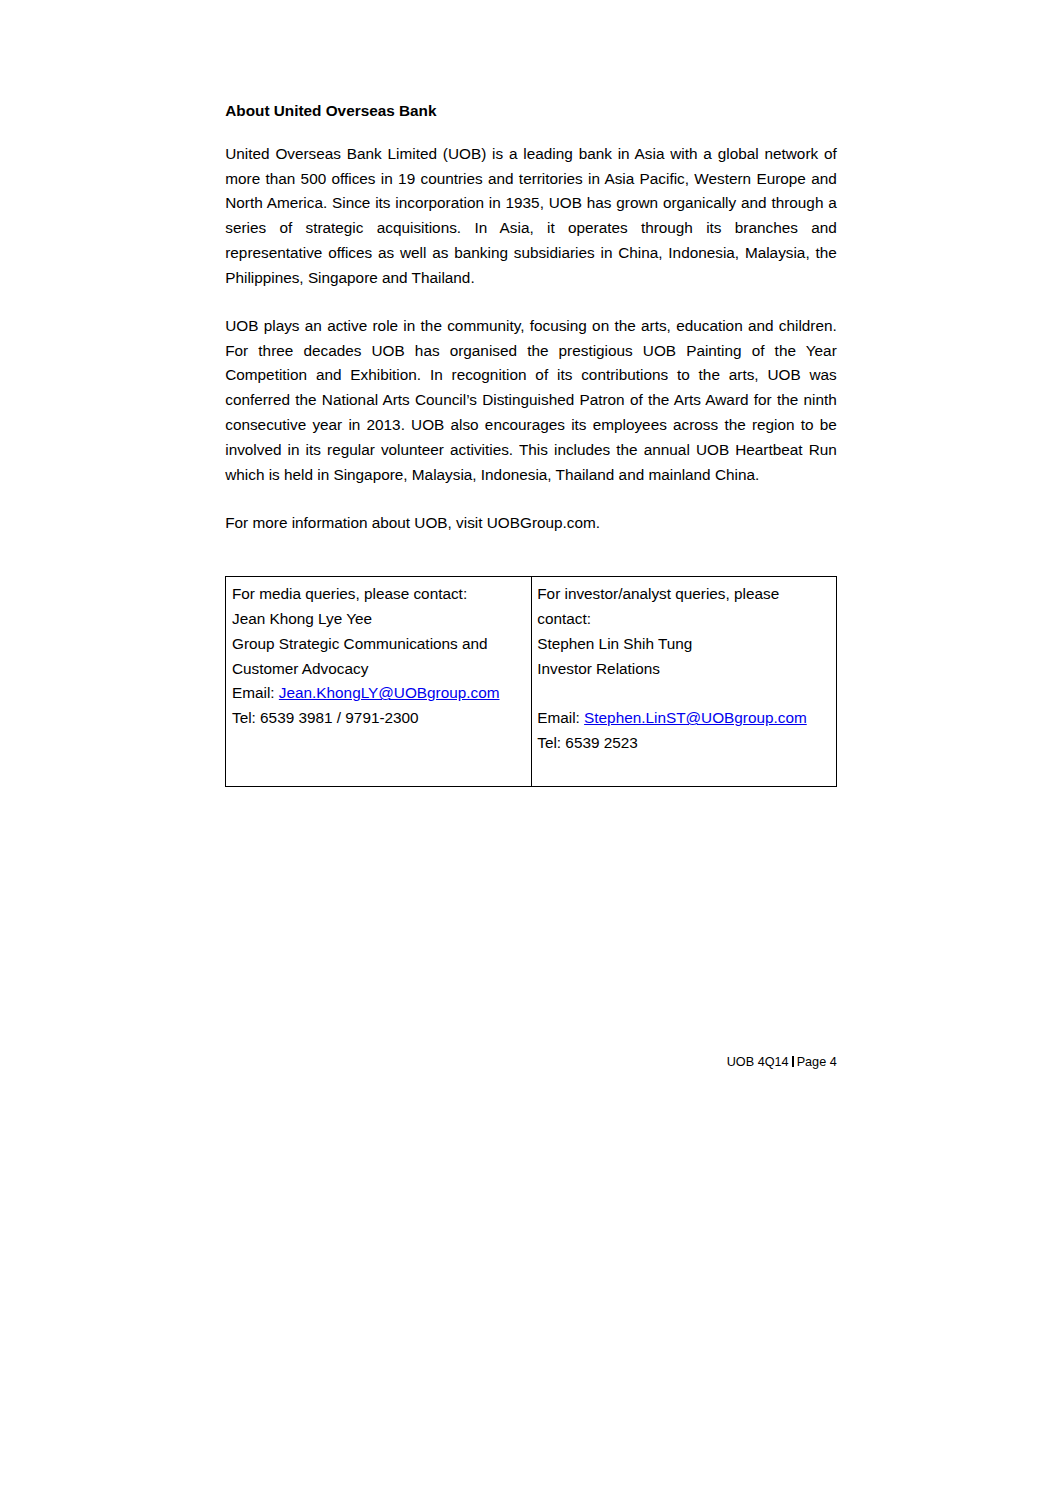About United Overseas Bank
United Overseas Bank Limited (UOB) is a leading bank in Asia with a global network of more than 500 offices in 19 countries and territories in Asia Pacific, Western Europe and North America. Since its incorporation in 1935, UOB has grown organically and through a series of strategic acquisitions. In Asia, it operates through its branches and representative offices as well as banking subsidiaries in China, Indonesia, Malaysia, the Philippines, Singapore and Thailand.
UOB plays an active role in the community, focusing on the arts, education and children. For three decades UOB has organised the prestigious UOB Painting of the Year Competition and Exhibition. In recognition of its contributions to the arts, UOB was conferred the National Arts Council’s Distinguished Patron of the Arts Award for the ninth consecutive year in 2013. UOB also encourages its employees across the region to be involved in its regular volunteer activities. This includes the annual UOB Heartbeat Run which is held in Singapore, Malaysia, Indonesia, Thailand and mainland China.
For more information about UOB, visit UOBGroup.com.
| For media queries, please contact: Jean Khong Lye Yee Group Strategic Communications and Customer Advocacy Email: Jean.KhongLY@UOBgroup.com Tel: 6539 3981 / 9791-2300 | For investor/analyst queries, please contact: Stephen Lin Shih Tung Investor Relations Email: Stephen.LinST@UOBgroup.com Tel: 6539 2523 |
UOB 4Q14 Page 4